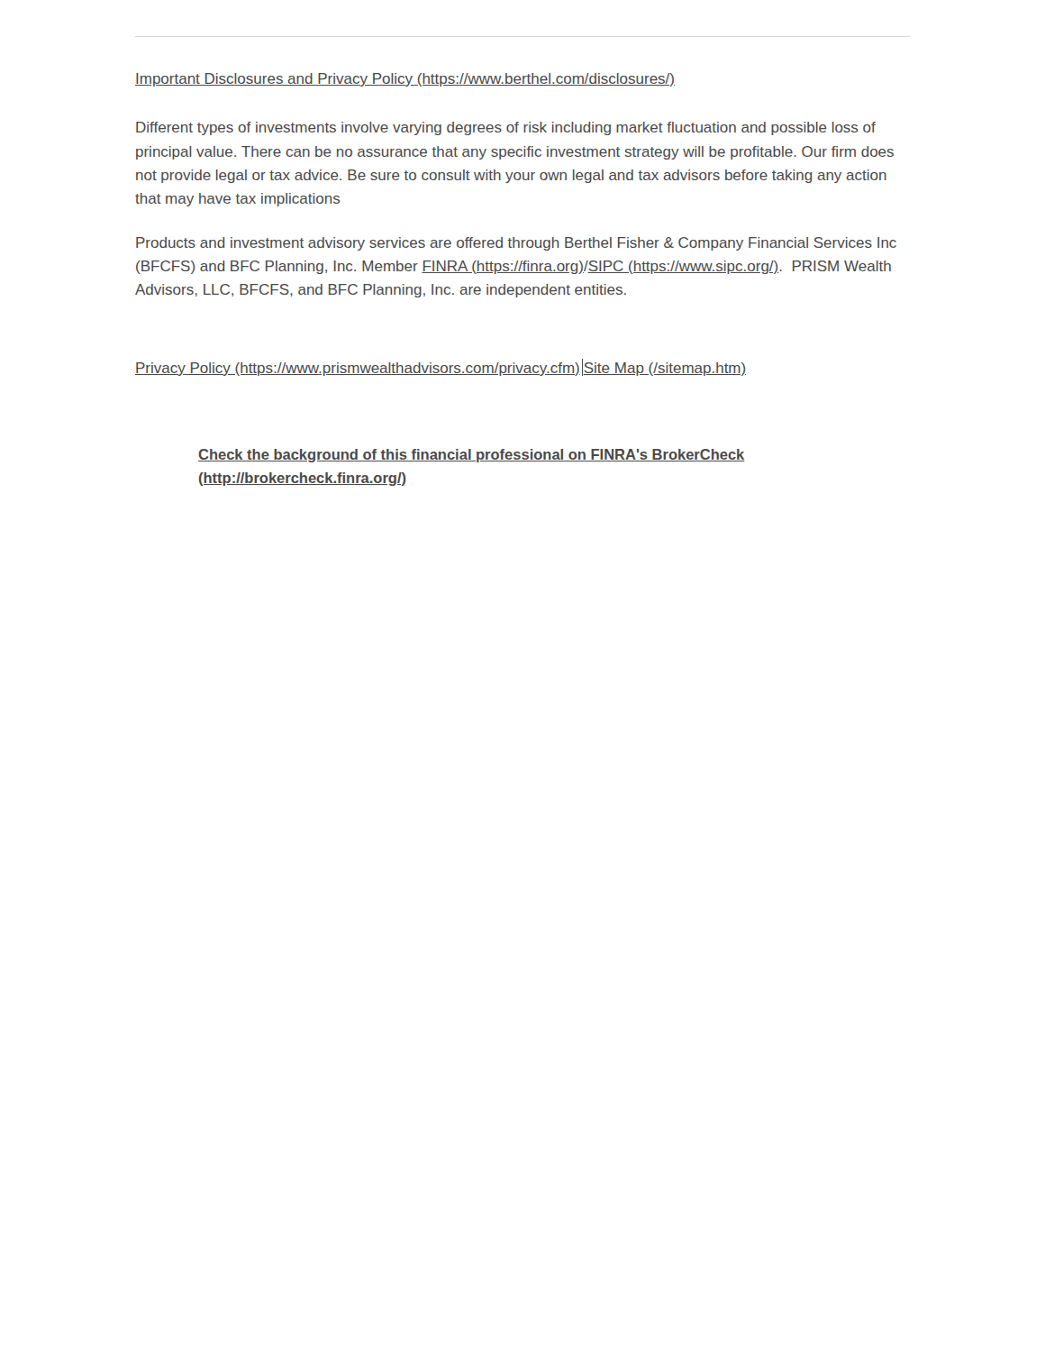Important Disclosures and Privacy Policy (https://www.berthel.com/disclosures/)
Different types of investments involve varying degrees of risk including market fluctuation and possible loss of principal value. There can be no assurance that any specific investment strategy will be profitable. Our firm does not provide legal or tax advice. Be sure to consult with your own legal and tax advisors before taking any action that may have tax implications
Products and investment advisory services are offered through Berthel Fisher & Company Financial Services Inc (BFCFS) and BFC Planning, Inc. Member FINRA (https://finra.org)/SIPC (https://www.sipc.org/). PRISM Wealth Advisors, LLC, BFCFS, and BFC Planning, Inc. are independent entities.
Privacy Policy (https://www.prismwealthadvisors.com/privacy.cfm) Site Map (/sitemap.htm)
Check the background of this financial professional on FINRA's BrokerCheck (http://brokercheck.finra.org/)